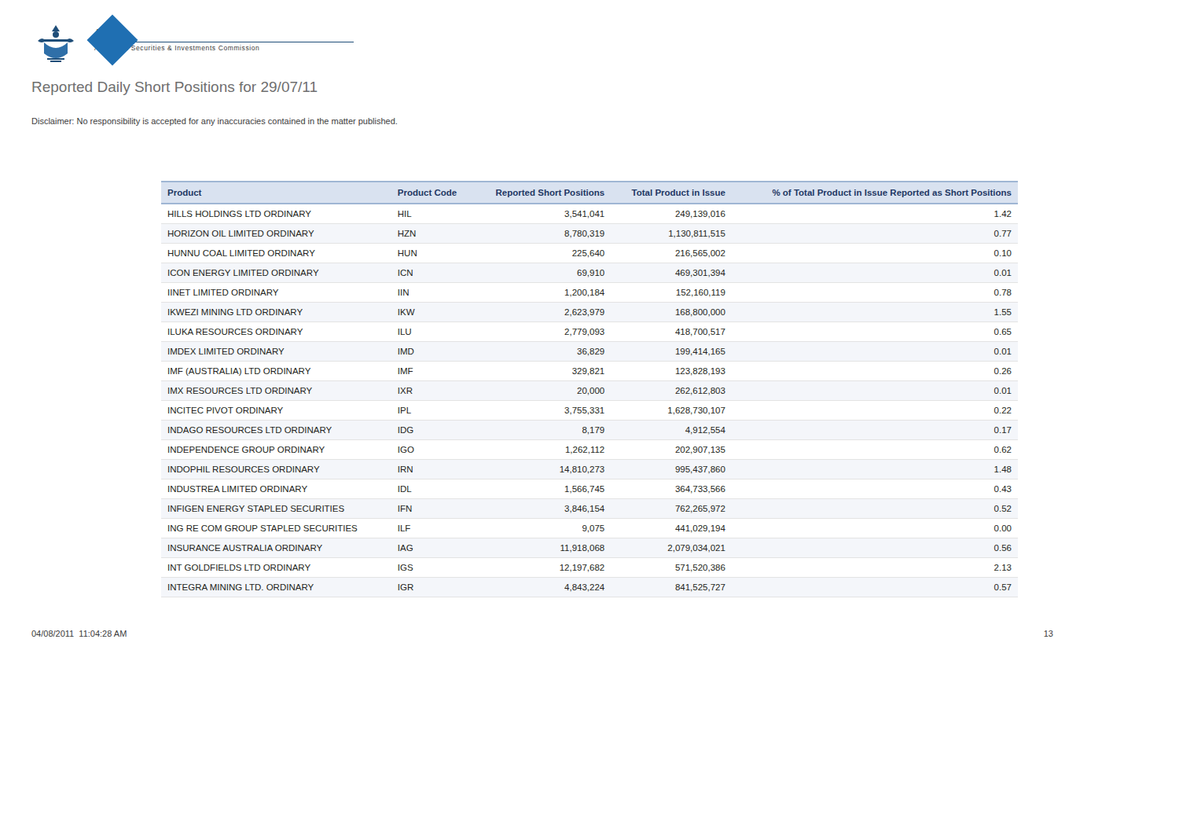ASIC
Australian Securities & Investments Commission
Reported Daily Short Positions for 29/07/11
Disclaimer: No responsibility is accepted for any inaccuracies contained in the matter published.
| Product | Product Code | Reported Short Positions | Total Product in Issue | % of Total Product in Issue Reported as Short Positions |
| --- | --- | --- | --- | --- |
| HILLS HOLDINGS LTD ORDINARY | HIL | 3,541,041 | 249,139,016 | 1.42 |
| HORIZON OIL LIMITED ORDINARY | HZN | 8,780,319 | 1,130,811,515 | 0.77 |
| HUNNU COAL LIMITED ORDINARY | HUN | 225,640 | 216,565,002 | 0.10 |
| ICON ENERGY LIMITED ORDINARY | ICN | 69,910 | 469,301,394 | 0.01 |
| IINET LIMITED ORDINARY | IIN | 1,200,184 | 152,160,119 | 0.78 |
| IKWEZI MINING LTD ORDINARY | IKW | 2,623,979 | 168,800,000 | 1.55 |
| ILUKA RESOURCES ORDINARY | ILU | 2,779,093 | 418,700,517 | 0.65 |
| IMDEX LIMITED ORDINARY | IMD | 36,829 | 199,414,165 | 0.01 |
| IMF (AUSTRALIA) LTD ORDINARY | IMF | 329,821 | 123,828,193 | 0.26 |
| IMX RESOURCES LTD ORDINARY | IXR | 20,000 | 262,612,803 | 0.01 |
| INCITEC PIVOT ORDINARY | IPL | 3,755,331 | 1,628,730,107 | 0.22 |
| INDAGO RESOURCES LTD ORDINARY | IDG | 8,179 | 4,912,554 | 0.17 |
| INDEPENDENCE GROUP ORDINARY | IGO | 1,262,112 | 202,907,135 | 0.62 |
| INDOPHIL RESOURCES ORDINARY | IRN | 14,810,273 | 995,437,860 | 1.48 |
| INDUSTREA LIMITED ORDINARY | IDL | 1,566,745 | 364,733,566 | 0.43 |
| INFIGEN ENERGY STAPLED SECURITIES | IFN | 3,846,154 | 762,265,972 | 0.52 |
| ING RE COM GROUP STAPLED SECURITIES | ILF | 9,075 | 441,029,194 | 0.00 |
| INSURANCE AUSTRALIA ORDINARY | IAG | 11,918,068 | 2,079,034,021 | 0.56 |
| INT GOLDFIELDS LTD ORDINARY | IGS | 12,197,682 | 571,520,386 | 2.13 |
| INTEGRA MINING LTD. ORDINARY | IGR | 4,843,224 | 841,525,727 | 0.57 |
04/08/2011 11:04:28 AM
13